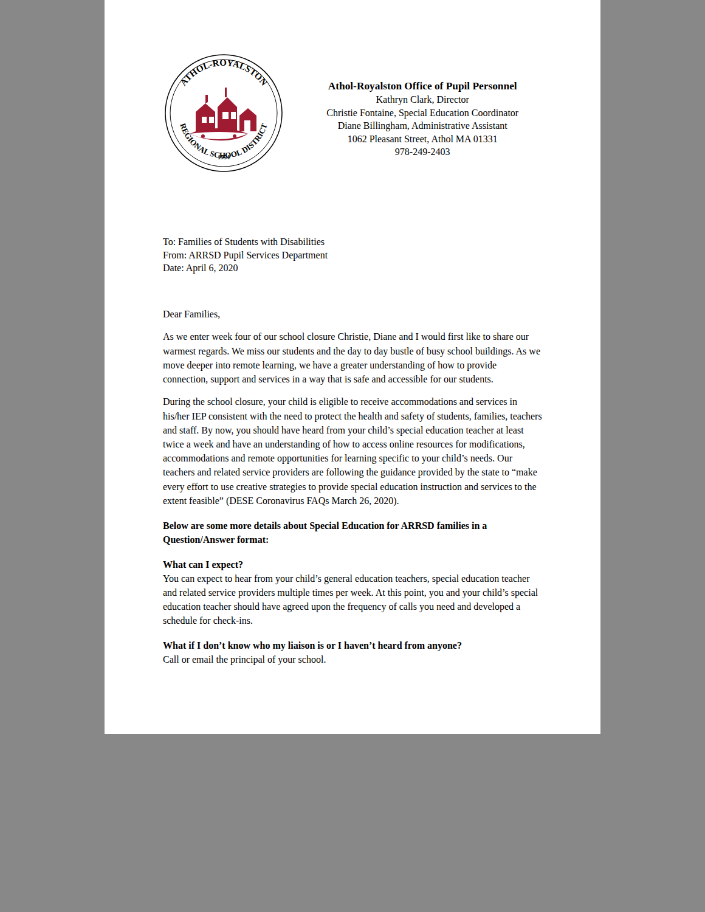Athol-Royalston Regional School District seal ATHOL-ROYALSTON REGIONAL SCHOOL DISTRICT 1954
Athol-Royalston Office of Pupil Personnel
Kathryn Clark, Director
Christie Fontaine, Special Education Coordinator
Diane Billingham, Administrative Assistant
1062 Pleasant Street, Athol MA 01331
978-249-2403
To: Families of Students with Disabilities
From: ARRSD Pupil Services Department
Date: April 6, 2020
Dear Families,
As we enter week four of our school closure Christie, Diane and I would first like to share our warmest regards. We miss our students and the day to day bustle of busy school buildings. As we move deeper into remote learning, we have a greater understanding of how to provide connection, support and services in a way that is safe and accessible for our students.
During the school closure, your child is eligible to receive accommodations and services in his/her IEP consistent with the need to protect the health and safety of students, families, teachers and staff. By now, you should have heard from your child’s special education teacher at least twice a week and have an understanding of how to access online resources for modifications, accommodations and remote opportunities for learning specific to your child’s needs. Our teachers and related service providers are following the guidance provided by the state to “make every effort to use creative strategies to provide special education instruction and services to the extent feasible” (DESE Coronavirus FAQs March 26, 2020).
Below are some more details about Special Education for ARRSD families in a Question/Answer format:
What can I expect?
You can expect to hear from your child’s general education teachers, special education teacher and related service providers multiple times per week. At this point, you and your child’s special education teacher should have agreed upon the frequency of calls you need and developed a schedule for check-ins.
What if I don’t know who my liaison is or I haven’t heard from anyone?
Call or email the principal of your school.